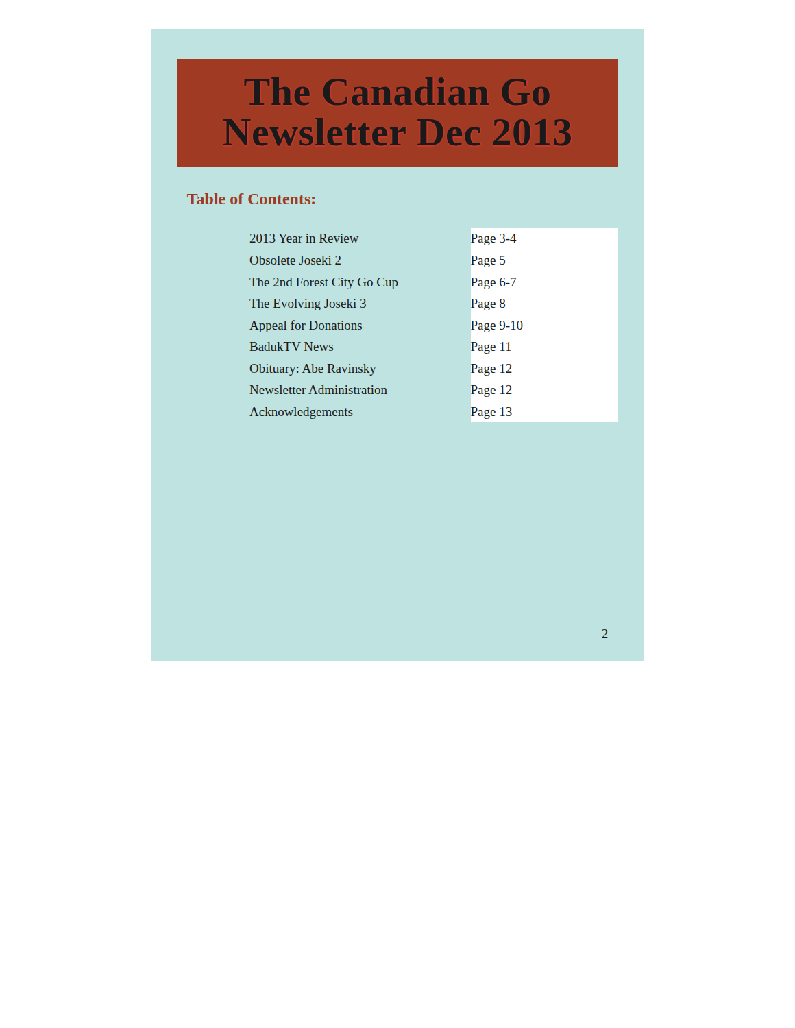The Canadian Go
Newsletter Dec 2013
Table of Contents:
| 2013 Year in Review | Page 3-4 |
| Obsolete Joseki 2 | Page 5 |
| The 2nd Forest City Go Cup | Page 6-7 |
| The Evolving Joseki 3 | Page 8 |
| Appeal for Donations | Page 9-10 |
| BadukTV News | Page 11 |
| Obituary: Abe Ravinsky | Page 12 |
| Newsletter Administration | Page 12 |
| Acknowledgements | Page 13 |
2